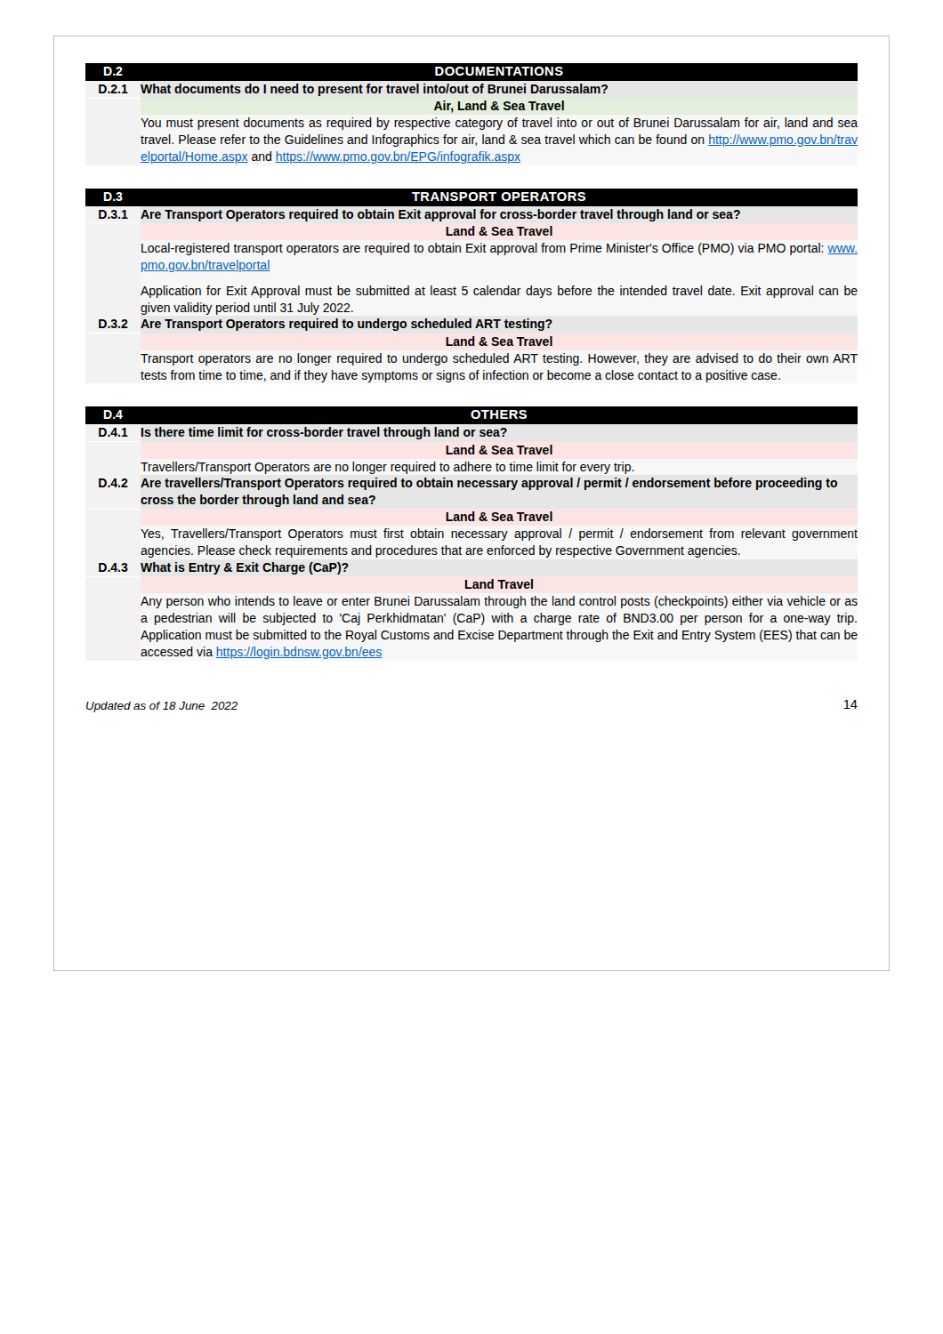| D.2 | DOCUMENTATIONS |
| D.2.1 | What documents do I need to present for travel into/out of Brunei Darussalam? |
| | Air, Land & Sea Travel |
| | You must present documents as required by respective category of travel into or out of Brunei Darussalam for air, land and sea travel. Please refer to the Guidelines and Infographics for air, land & sea travel which can be found on http://www.pmo.gov.bn/travelportal/Home.aspx and https://www.pmo.gov.bn/EPG/infografik.aspx |
| D.3 | TRANSPORT OPERATORS |
| D.3.1 | Are Transport Operators required to obtain Exit approval for cross-border travel through land or sea? |
| | Land & Sea Travel |
| | Local-registered transport operators are required to obtain Exit approval from Prime Minister's Office (PMO) via PMO portal: www.pmo.gov.bn/travelportal Application for Exit Approval must be submitted at least 5 calendar days before the intended travel date. Exit approval can be given validity period until 31 July 2022. |
| D.3.2 | Are Transport Operators required to undergo scheduled ART testing? |
| | Land & Sea Travel |
| | Transport operators are no longer required to undergo scheduled ART testing. However, they are advised to do their own ART tests from time to time, and if they have symptoms or signs of infection or become a close contact to a positive case. |
| D.4 | OTHERS |
| D.4.1 | Is there time limit for cross-border travel through land or sea? |
| | Land & Sea Travel |
| | Travellers/Transport Operators are no longer required to adhere to time limit for every trip. |
| D.4.2 | Are travellers/Transport Operators required to obtain necessary approval / permit / endorsement before proceeding to cross the border through land and sea? |
| | Land & Sea Travel |
| | Yes, Travellers/Transport Operators must first obtain necessary approval / permit / endorsement from relevant government agencies. Please check requirements and procedures that are enforced by respective Government agencies. |
| D.4.3 | What is Entry & Exit Charge (CaP)? |
| | Land Travel |
| | Any person who intends to leave or enter Brunei Darussalam through the land control posts (checkpoints) either via vehicle or as a pedestrian will be subjected to 'Caj Perkhidmatan' (CaP) with a charge rate of BND3.00 per person for a one-way trip. Application must be submitted to the Royal Customs and Excise Department through the Exit and Entry System (EES) that can be accessed via https://login.bdnsw.gov.bn/ees |
Updated as of 18 June 2022 14